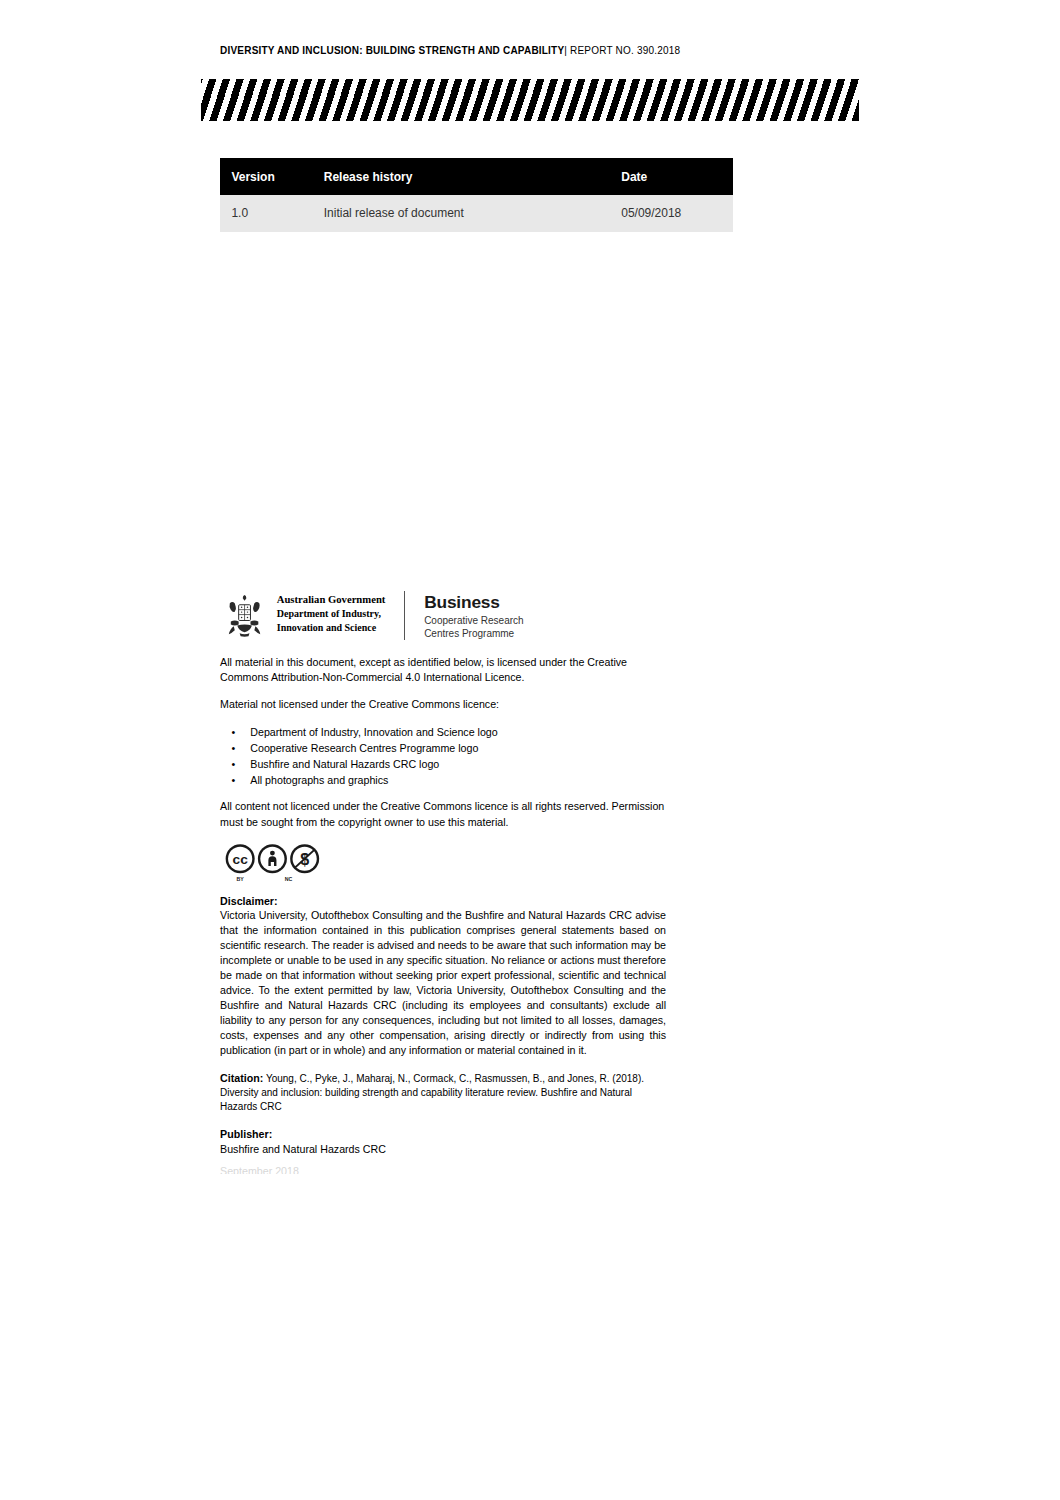DIVERSITY AND INCLUSION: BUILDING STRENGTH AND CAPABILITY| REPORT NO. 390.2018
| Version | Release history | Date |
| --- | --- | --- |
| 1.0 | Initial release of document | 05/09/2018 |
Australian Government
Department of Industry,
Innovation and Science
Business
Cooperative Research
Centres Programme
All material in this document, except as identified below, is licensed under the Creative Commons Attribution-Non-Commercial 4.0 International Licence.
Material not licensed under the Creative Commons licence:
Department of Industry, Innovation and Science logo
Cooperative Research Centres Programme logo
Bushfire and Natural Hazards CRC logo
All photographs and graphics
All content not licenced under the Creative Commons licence is all rights reserved. Permission must be sought from the copyright owner to use this material.
cc $ BY NC
Disclaimer:
Victoria University, Outofthebox Consulting and the Bushfire and Natural Hazards CRC advise that the information contained in this publication comprises general statements based on scientific research. The reader is advised and needs to be aware that such information may be incomplete or unable to be used in any specific situation. No reliance or actions must therefore be made on that information without seeking prior expert professional, scientific and technical advice. To the extent permitted by law, Victoria University, Outofthebox Consulting and the Bushfire and Natural Hazards CRC (including its employees and consultants) exclude all liability to any person for any consequences, including but not limited to all losses, damages, costs, expenses and any other compensation, arising directly or indirectly from using this publication (in part or in whole) and any information or material contained in it.
Citation: Young, C., Pyke, J., Maharaj, N., Cormack, C., Rasmussen, B., and Jones, R. (2018). Diversity and inclusion: building strength and capability literature review. Bushfire and Natural Hazards CRC
Publisher:
Bushfire and Natural Hazards CRC
September 2018